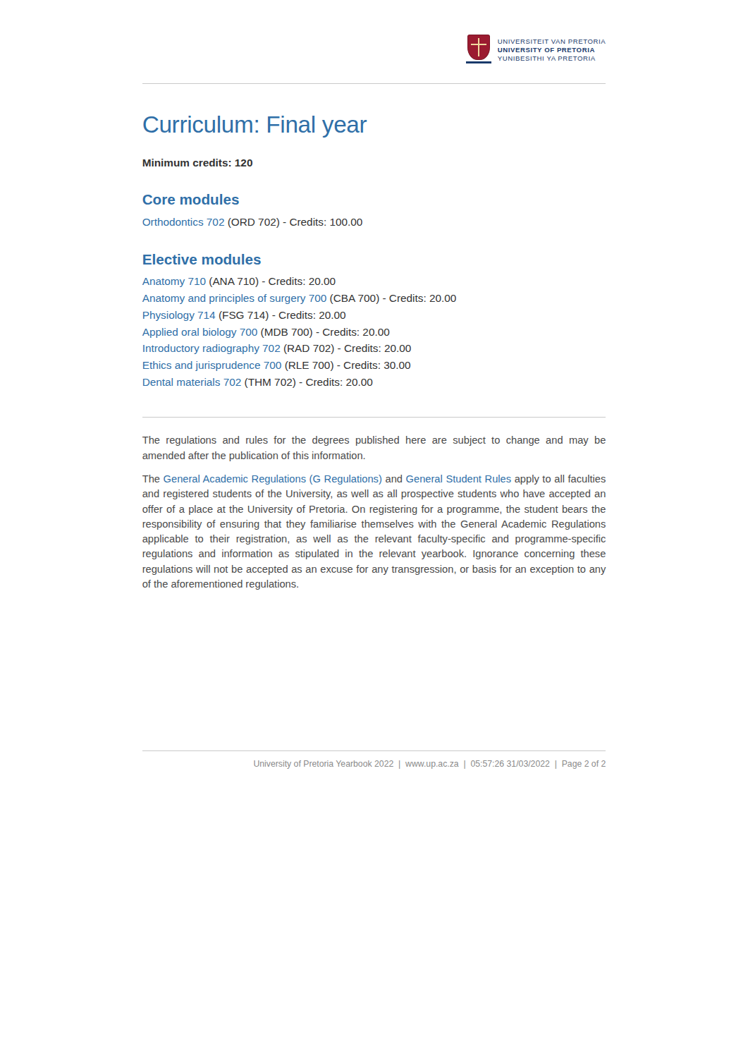UNIVERSITEIT VAN PRETORIA
UNIVERSITY OF PRETORIA
YUNIBESITHI YA PRETORIA
Curriculum: Final year
Minimum credits: 120
Core modules
Orthodontics 702 (ORD 702) - Credits: 100.00
Elective modules
Anatomy 710 (ANA 710) - Credits: 20.00
Anatomy and principles of surgery 700 (CBA 700) - Credits: 20.00
Physiology 714 (FSG 714) - Credits: 20.00
Applied oral biology 700 (MDB 700) - Credits: 20.00
Introductory radiography 702 (RAD 702) - Credits: 20.00
Ethics and jurisprudence 700 (RLE 700) - Credits: 30.00
Dental materials 702 (THM 702) - Credits: 20.00
The regulations and rules for the degrees published here are subject to change and may be amended after the publication of this information.
The General Academic Regulations (G Regulations) and General Student Rules apply to all faculties and registered students of the University, as well as all prospective students who have accepted an offer of a place at the University of Pretoria. On registering for a programme, the student bears the responsibility of ensuring that they familiarise themselves with the General Academic Regulations applicable to their registration, as well as the relevant faculty-specific and programme-specific regulations and information as stipulated in the relevant yearbook. Ignorance concerning these regulations will not be accepted as an excuse for any transgression, or basis for an exception to any of the aforementioned regulations.
University of Pretoria Yearbook 2022 | www.up.ac.za | 05:57:26 31/03/2022 | Page 2 of 2